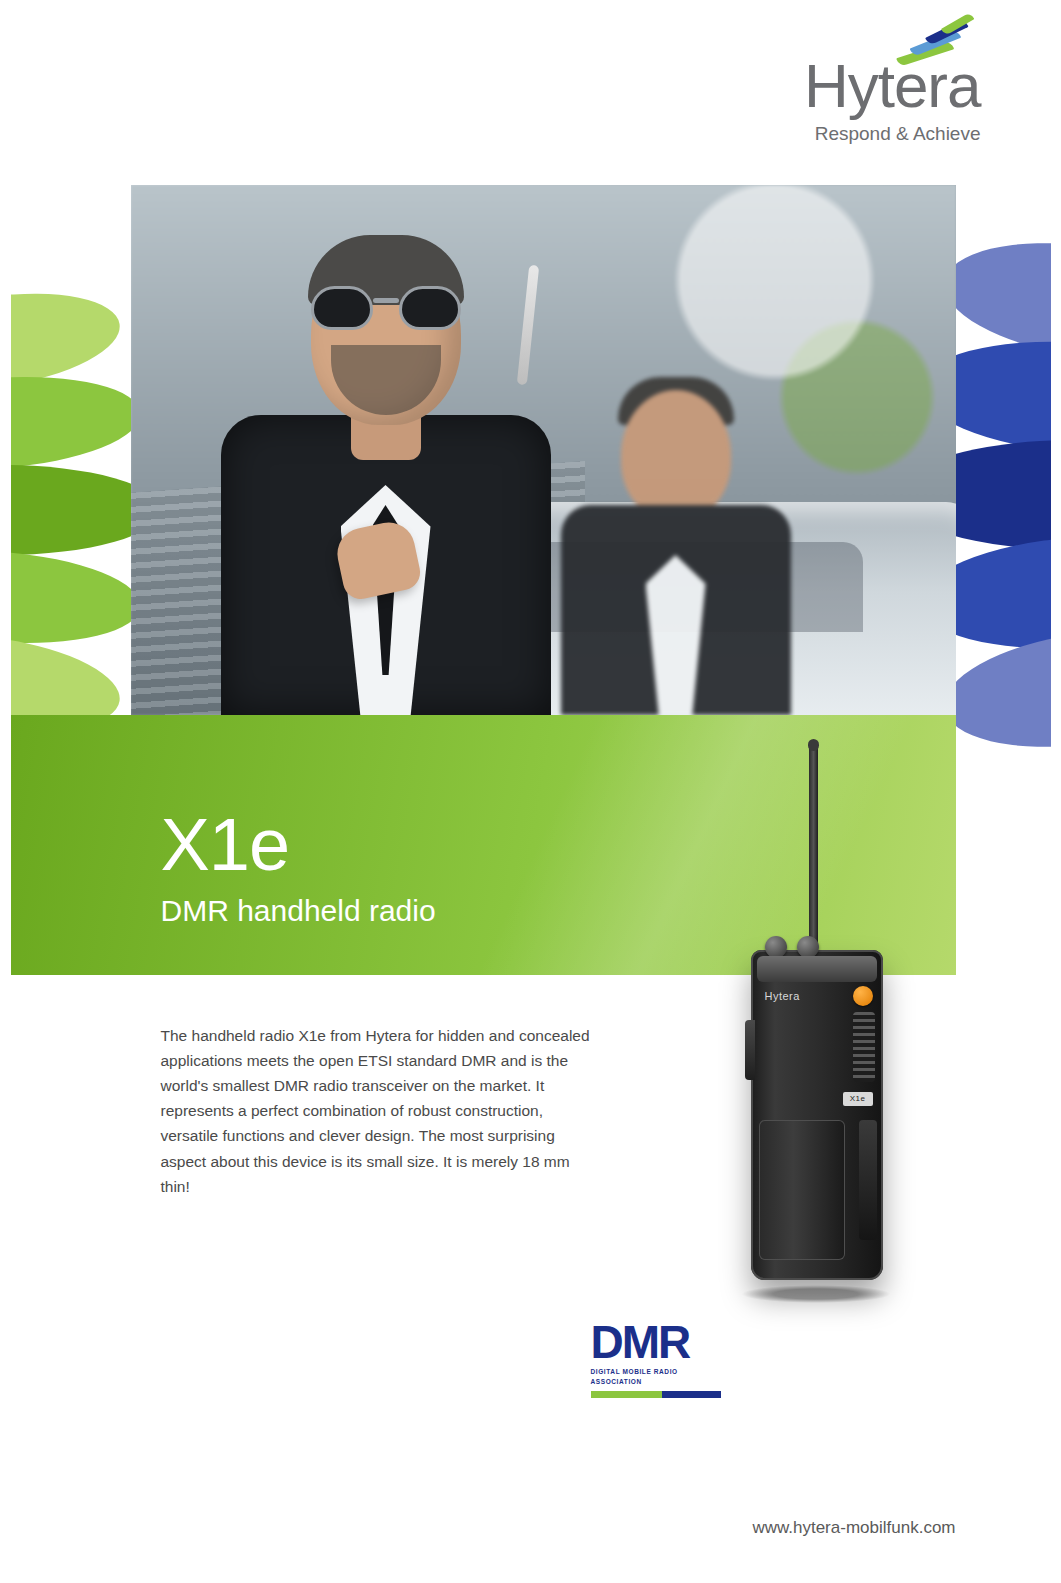Hytera
Respond & Achieve
X1e
DMR handheld radio
The handheld radio X1e from Hytera for hidden and concealed applications meets the open ETSI standard DMR and is the world's smallest DMR radio transceiver on the market. It represents a perfect combination of robust construction, versatile functions and clever design. The most surprising aspect about this device is its small size. It is merely 18 mm thin!
DMR
DIGITAL MOBILE RADIO ASSOCIATION
Hytera
X1e
www.hytera-mobilfunk.com